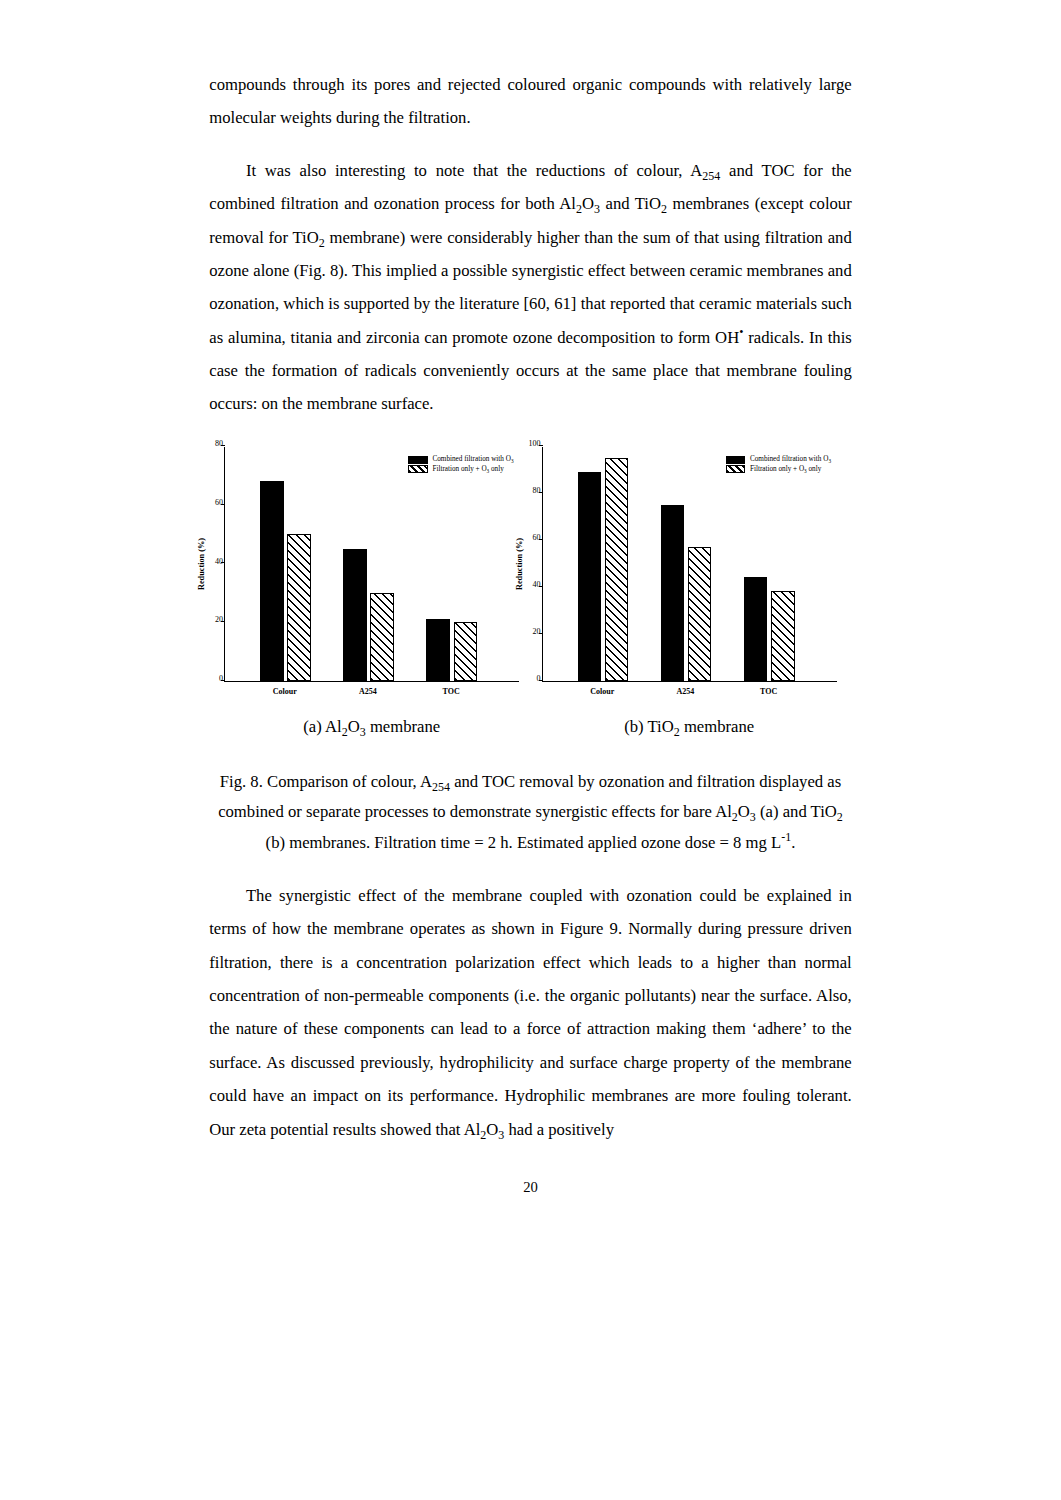compounds through its pores and rejected coloured organic compounds with relatively large molecular weights during the filtration.
It was also interesting to note that the reductions of colour, A254 and TOC for the combined filtration and ozonation process for both Al2O3 and TiO2 membranes (except colour removal for TiO2 membrane) were considerably higher than the sum of that using filtration and ozone alone (Fig. 8). This implied a possible synergistic effect between ceramic membranes and ozonation, which is supported by the literature [60, 61] that reported that ceramic materials such as alumina, titania and zirconia can promote ozone decomposition to form OH• radicals. In this case the formation of radicals conveniently occurs at the same place that membrane fouling occurs: on the membrane surface.
Reduction (%)
0
20
40
60
80
Combined filtration with O3
Filtration only + O3 only
Colour
A254
TOC
Reduction (%)
0
20
40
60
80
100
Combined filtration with O3
Filtration only + O3 only
Colour
A254
TOC
(a) Al2O3 membrane
(b) TiO2 membrane
Fig. 8. Comparison of colour, A254 and TOC removal by ozonation and filtration displayed as combined or separate processes to demonstrate synergistic effects for bare Al2O3 (a) and TiO2 (b) membranes. Filtration time = 2 h. Estimated applied ozone dose = 8 mg L-1.
The synergistic effect of the membrane coupled with ozonation could be explained in terms of how the membrane operates as shown in Figure 9. Normally during pressure driven filtration, there is a concentration polarization effect which leads to a higher than normal concentration of non-permeable components (i.e. the organic pollutants) near the surface. Also, the nature of these components can lead to a force of attraction making them ‘adhere’ to the surface. As discussed previously, hydrophilicity and surface charge property of the membrane could have an impact on its performance. Hydrophilic membranes are more fouling tolerant. Our zeta potential results showed that Al2O3 had a positively
20